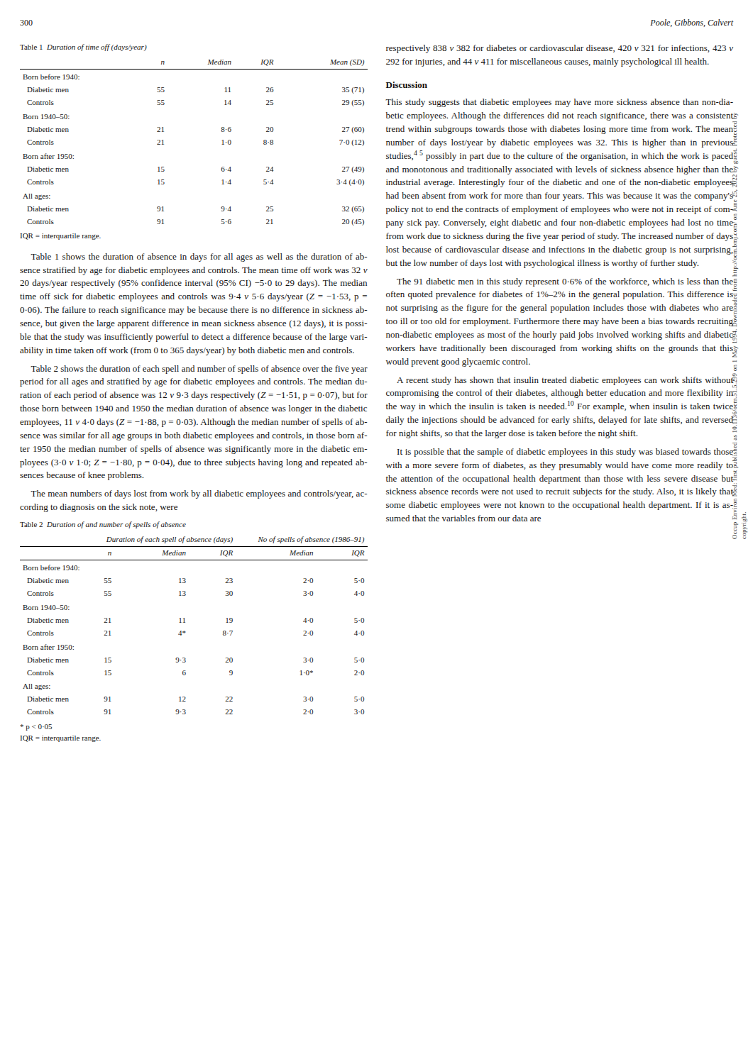300 Poole, Gibbons, Calvert
Occup Environ Med: first published as 10.1136/oem.51.5.299 on 1 May 1994. Downloaded from http://oem.bmj.com/ on June 25, 2022 by guest. Protected by copyright.
Table 1 Duration of time off (days/year)
| | n | Median | IQR | Mean (SD) |
| --- | --- | --- | --- | --- |
| Born before 1940: |
| Diabetic men | 55 | 11 | 26 | 35 (71) |
| Controls | 55 | 14 | 25 | 29 (55) |
| Born 1940–50: |
| Diabetic men | 21 | 8·6 | 20 | 27 (60) |
| Controls | 21 | 1·0 | 8·8 | 7·0 (12) |
| Born after 1950: |
| Diabetic men | 15 | 6·4 | 24 | 27 (49) |
| Controls | 15 | 1·4 | 5·4 | 3·4 (4·0) |
| All ages: |
| Diabetic men | 91 | 9·4 | 25 | 32 (65) |
| Controls | 91 | 5·6 | 21 | 20 (45) |
IQR = interquartile range.
Table 1 shows the duration of absence in days for all ages as well as the duration of absence stratified by age for diabetic employees and controls. The mean time off work was 32 v 20 days/year respectively (95% confidence interval (95% CI) −5·0 to 29 days). The median time off sick for diabetic employees and controls was 9·4 v 5·6 days/year (Z = −1·53, p = 0·06). The failure to reach significance may be because there is no difference in sickness absence, but given the large apparent difference in mean sickness absence (12 days), it is possible that the study was insufficiently powerful to detect a difference because of the large variability in time taken off work (from 0 to 365 days/year) by both diabetic men and controls.
Table 2 shows the duration of each spell and number of spells of absence over the five year period for all ages and stratified by age for diabetic employees and controls. The median duration of each period of absence was 12 v 9·3 days respectively (Z = −1·51, p = 0·07), but for those born between 1940 and 1950 the median duration of absence was longer in the diabetic employees, 11 v 4·0 days (Z = −1·88, p = 0·03). Although the median number of spells of absence was similar for all age groups in both diabetic employees and controls, in those born after 1950 the median number of spells of absence was significantly more in the diabetic employees (3·0 v 1·0; Z = −1·80, p = 0·04), due to three subjects having long and repeated absences because of knee problems.
The mean numbers of days lost from work by all diabetic employees and controls/year, according to diagnosis on the sick note, were
Table 2 Duration of and number of spells of absence
| | Duration of each spell of absence (days) | No of spells of absence (1986–91) |
| --- | --- | --- |
| | n | Median | IQR | Median | IQR |
| Born before 1940: |
| Diabetic men | 55 | 13 | 23 | 2·0 | 5·0 |
| Controls | 55 | 13 | 30 | 3·0 | 4·0 |
| Born 1940–50: |
| Diabetic men | 21 | 11 | 19 | 4·0 | 5·0 |
| Controls | 21 | 4* | 8·7 | 2·0 | 4·0 |
| Born after 1950: |
| Diabetic men | 15 | 9·3 | 20 | 3·0 | 5·0 |
| Controls | 15 | 6 | 9 | 1·0* | 2·0 |
| All ages: |
| Diabetic men | 91 | 12 | 22 | 3·0 | 5·0 |
| Controls | 91 | 9·3 | 22 | 2·0 | 3·0 |
* p < 0·05
IQR = interquartile range.
respectively 838 v 382 for diabetes or cardiovascular disease, 420 v 321 for infections, 423 v 292 for injuries, and 44 v 411 for miscellaneous causes, mainly psychological ill health.
Discussion
This study suggests that diabetic employees may have more sickness absence than non-diabetic employees. Although the differences did not reach significance, there was a consistent trend within subgroups towards those with diabetes losing more time from work. The mean number of days lost/year by diabetic employees was 32. This is higher than in previous studies,4 5 possibly in part due to the culture of the organisation, in which the work is paced and monotonous and traditionally associated with levels of sickness absence higher than the industrial average. Interestingly four of the diabetic and one of the non-diabetic employees had been absent from work for more than four years. This was because it was the company's policy not to end the contracts of employment of employees who were not in receipt of company sick pay. Conversely, eight diabetic and four non-diabetic employees had lost no time from work due to sickness during the five year period of study. The increased number of days lost because of cardiovascular disease and infections in the diabetic group is not surprising, but the low number of days lost with psychological illness is worthy of further study.
The 91 diabetic men in this study represent 0·6% of the workforce, which is less than the often quoted prevalence for diabetes of 1%–2% in the general population. This difference is not surprising as the figure for the general population includes those with diabetes who are too ill or too old for employment. Furthermore there may have been a bias towards recruiting non-diabetic employees as most of the hourly paid jobs involved working shifts and diabetic workers have traditionally been discouraged from working shifts on the grounds that this would prevent good glycaemic control.
A recent study has shown that insulin treated diabetic employees can work shifts without compromising the control of their diabetes, although better education and more flexibility in the way in which the insulin is taken is needed.10 For example, when insulin is taken twice daily the injections should be advanced for early shifts, delayed for late shifts, and reversed for night shifts, so that the larger dose is taken before the night shift.
It is possible that the sample of diabetic employees in this study was biased towards those with a more severe form of diabetes, as they presumably would have come more readily to the attention of the occupational health department than those with less severe disease but sickness absence records were not used to recruit subjects for the study. Also, it is likely that some diabetic employees were not known to the occupational health department. If it is assumed that the variables from our data are